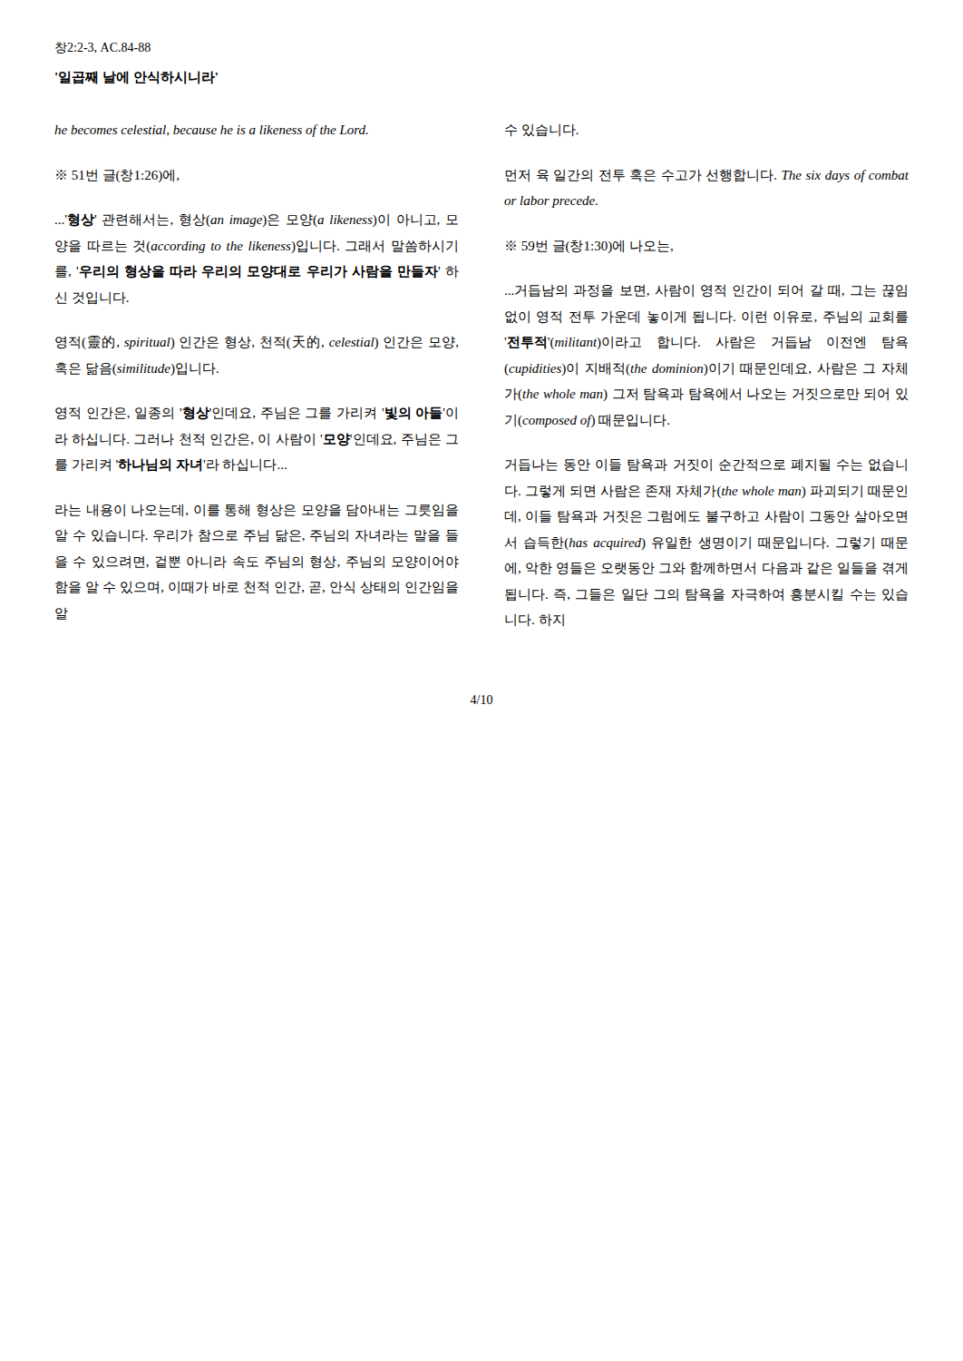창2:2-3, AC.84-88
'일곱째 날에 안식하시니라'
he becomes celestial, because he is a likeness of the Lord.
※ 51번 글(창1:26)에,
...'형상' 관련해서는, 형상(an image)은 모양(a likeness)이 아니고, 모양을 따르는 것(according to the likeness)입니다. 그래서 말씀하시기를, '우리의 형상을 따라 우리의 모양대로 우리가 사람을 만들자' 하신 것입니다.
영적(靈的, spiritual) 인간은 형상, 천적(天的, celestial) 인간은 모양, 혹은 닮음(similitude)입니다.
영적 인간은, 일종의 '형상'인데요, 주님은 그를 가리켜 '빛의 아들'이라 하십니다. 그러나 천적 인간은, 이 사람이 '모양'인데요, 주님은 그를 가리켜 '하나님의 자녀'라 하십니다...
라는 내용이 나오는데, 이를 통해 형상은 모양을 담아내는 그릇임을 알 수 있습니다. 우리가 참으로 주님 닮은, 주님의 자녀라는 말을 들을 수 있으려면, 겉뿐 아니라 속도 주님의 형상, 주님의 모양이어야 함을 알 수 있으며, 이때가 바로 천적 인간, 곧, 안식 상태의 인간임을 알
수 있습니다.
먼저 육 일간의 전투 혹은 수고가 선행합니다. The six days of combat or labor precede.
※ 59번 글(창1:30)에 나오는,
...거듭남의 과정을 보면, 사람이 영적 인간이 되어 갈 때, 그는 끊임없이 영적 전투 가운데 놓이게 됩니다. 이런 이유로, 주님의 교회를 '전투적'(militant)이라고 합니다. 사람은 거듭남 이전엔 탐욕(cupidities)이 지배적(the dominion)이기 때문인데요, 사람은 그 자체가(the whole man) 그저 탐욕과 탐욕에서 나오는 거짓으로만 되어 있기(composed of) 때문입니다.
거듭나는 동안 이들 탐욕과 거짓이 순간적으로 폐지될 수는 없습니다. 그렇게 되면 사람은 존재 자체가(the whole man) 파괴되기 때문인데, 이들 탐욕과 거짓은 그럼에도 불구하고 사람이 그동안 살아오면서 습득한(has acquired) 유일한 생명이기 때문입니다. 그렇기 때문에, 악한 영들은 오랫동안 그와 함께하면서 다음과 같은 일들을 겪게 됩니다. 즉, 그들은 일단 그의 탐욕을 자극하여 흥분시킬 수는 있습니다. 하지
4/10